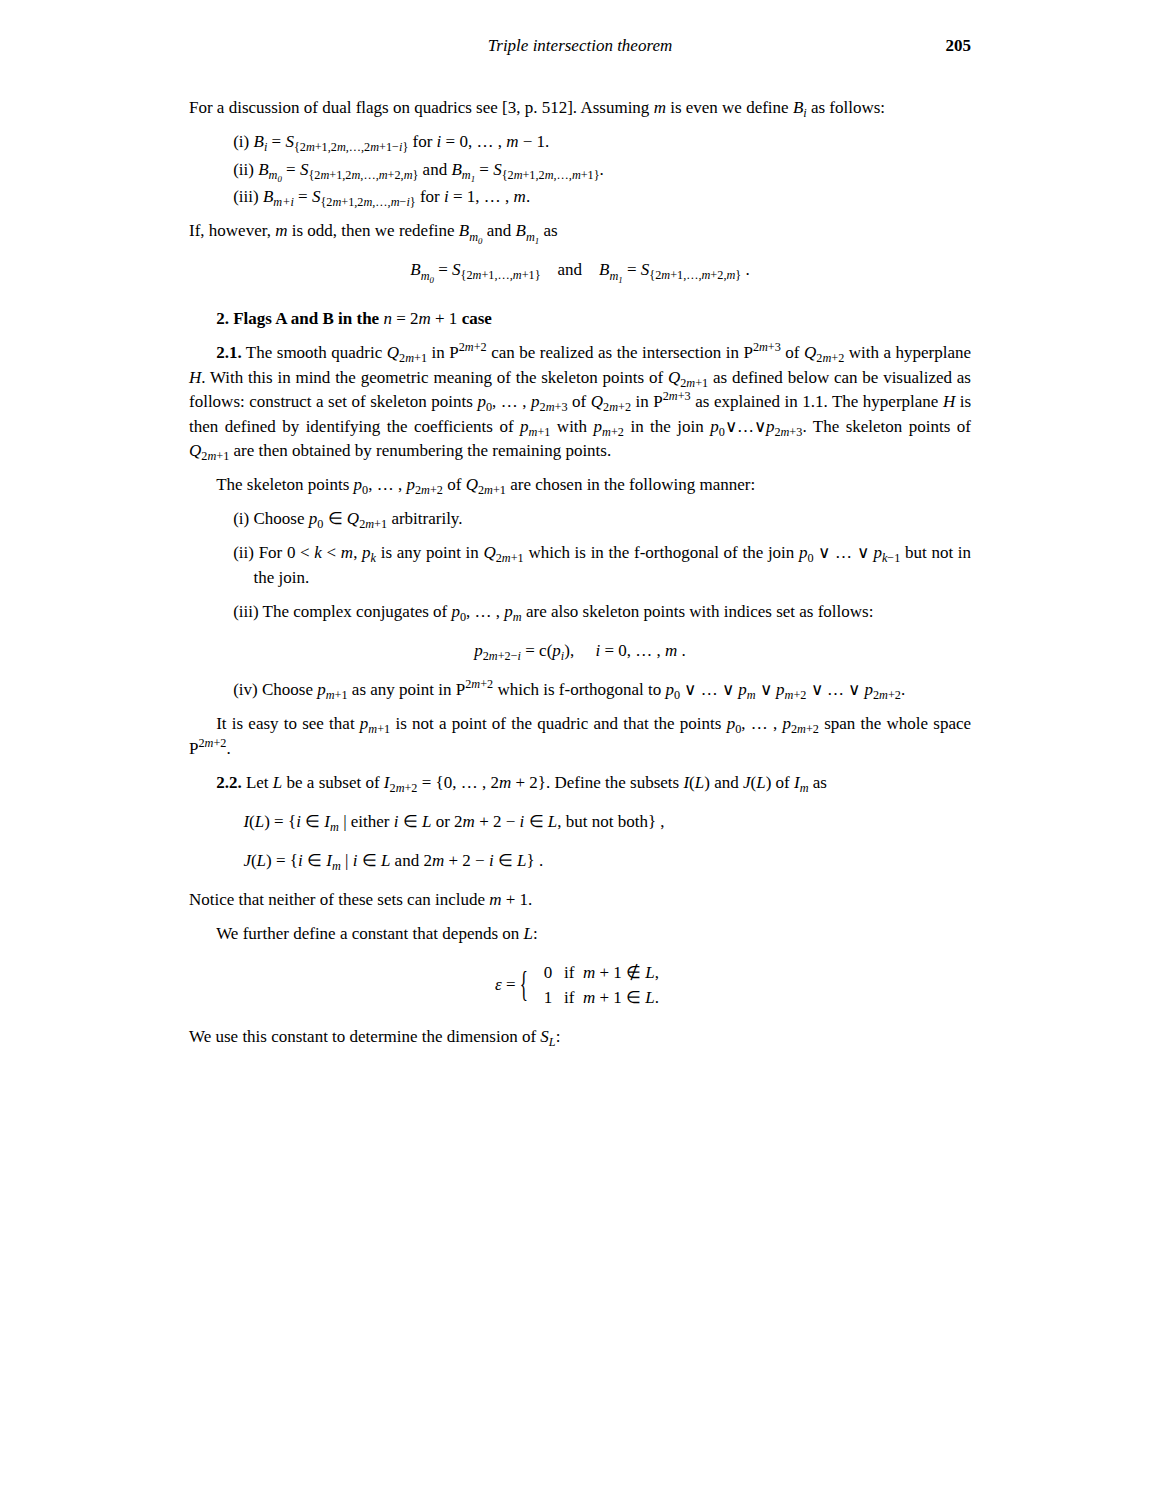Triple intersection theorem 205
For a discussion of dual flags on quadrics see [3, p. 512]. Assuming m is even we define Bi as follows:
(i) Bi = S{2m+1,2m,…,2m+1−i} for i = 0, … , m − 1.
(ii) Bm0 = S{2m+1,2m,…,m+2,m} and Bm1 = S{2m+1,2m,…,m+1}.
(iii) Bm+i = S{2m+1,2m,…,m−i} for i = 1, … , m.
If, however, m is odd, then we redefine Bm0 and Bm1 as
Bm0 = S{2m+1,…,m+1} and Bm1 = S{2m+1,…,m+2,m} .
2. Flags A and B in the n = 2m + 1 case
2.1. The smooth quadric Q2m+1 in P2m+2 can be realized as the intersection in P2m+3 of Q2m+2 with a hyperplane H. With this in mind the geometric meaning of the skeleton points of Q2m+1 as defined below can be visualized as follows: construct a set of skeleton points p0, … , p2m+3 of Q2m+2 in P2m+3 as explained in 1.1. The hyperplane H is then defined by identifying the coefficients of pm+1 with pm+2 in the join p0∨…∨p2m+3. The skeleton points of Q2m+1 are then obtained by renumbering the remaining points.
The skeleton points p0, … , p2m+2 of Q2m+1 are chosen in the following manner:
(i) Choose p0 ∈ Q2m+1 arbitrarily.
(ii) For 0 < k < m, pk is any point in Q2m+1 which is in the f-orthogonal of the join p0 ∨ … ∨ pk−1 but not in the join.
(iii) The complex conjugates of p0, … , pm are also skeleton points with indices set as follows:
p2m+2−i = c(pi), i = 0, … , m .
(iv) Choose pm+1 as any point in P2m+2 which is f-orthogonal to p0 ∨ … ∨ pm ∨ pm+2 ∨ … ∨ p2m+2.
It is easy to see that pm+1 is not a point of the quadric and that the points p0, … , p2m+2 span the whole space P2m+2.
2.2. Let L be a subset of I2m+2 = {0, … , 2m + 2}. Define the subsets I(L) and J(L) of Im as
I(L) = {i ∈ Im | either i ∈ L or 2m + 2 − i ∈ L, but not both} ,
J(L) = {i ∈ Im | i ∈ L and 2m + 2 − i ∈ L} .
Notice that neither of these sets can include m + 1.
We further define a constant that depends on L:
ε = {
| 0 | if m + 1 ∉ L , |
| 1 | if m + 1 ∈ L . |
We use this constant to determine the dimension of SL: